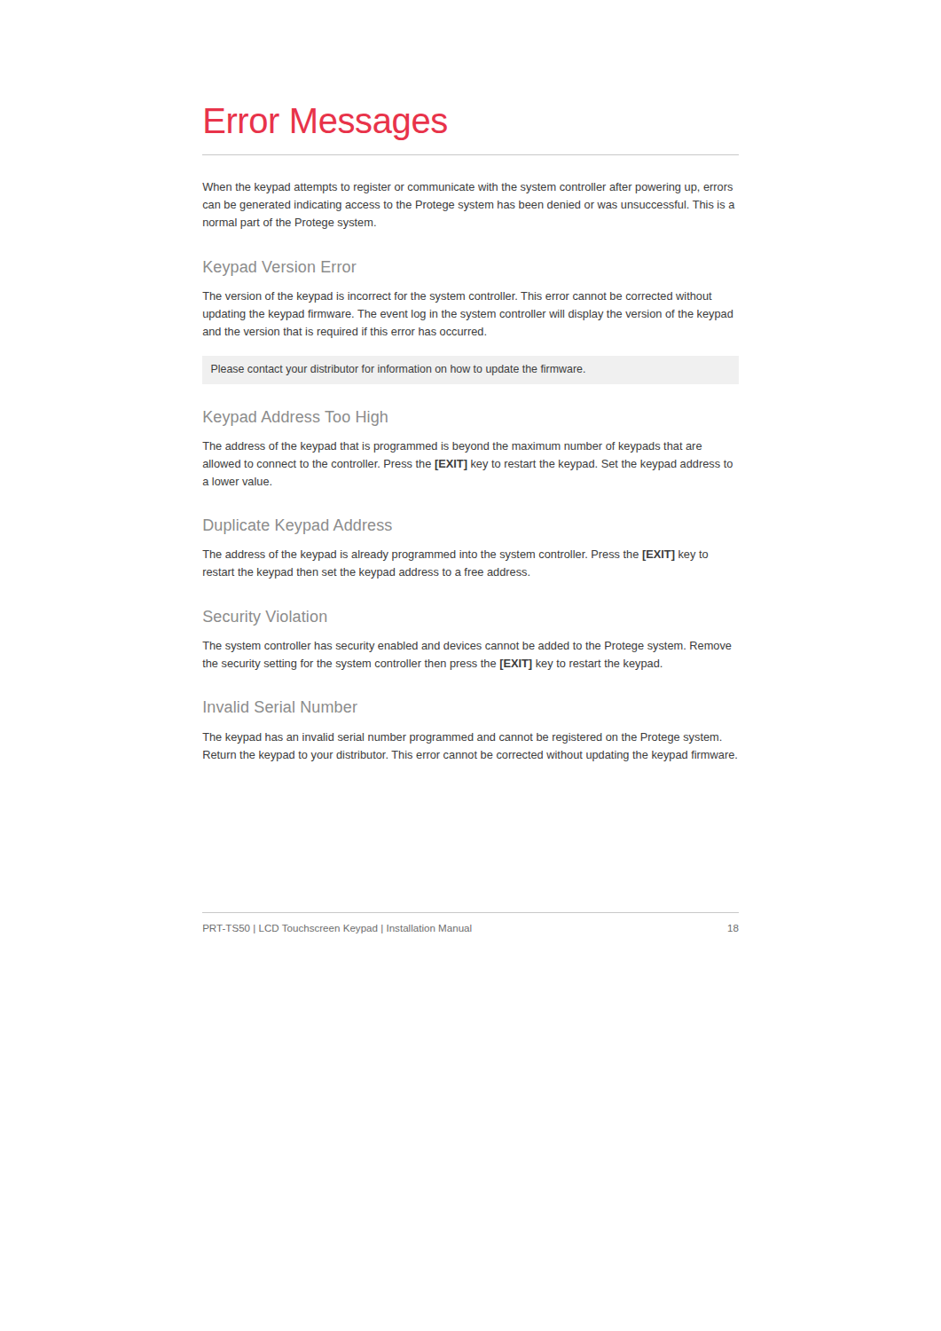Error Messages
When the keypad attempts to register or communicate with the system controller after powering up, errors can be generated indicating access to the Protege system has been denied or was unsuccessful. This is a normal part of the Protege system.
Keypad Version Error
The version of the keypad is incorrect for the system controller. This error cannot be corrected without updating the keypad firmware. The event log in the system controller will display the version of the keypad and the version that is required if this error has occurred.
Please contact your distributor for information on how to update the firmware.
Keypad Address Too High
The address of the keypad that is programmed is beyond the maximum number of keypads that are allowed to connect to the controller. Press the [EXIT] key to restart the keypad. Set the keypad address to a lower value.
Duplicate Keypad Address
The address of the keypad is already programmed into the system controller. Press the [EXIT] key to restart the keypad then set the keypad address to a free address.
Security Violation
The system controller has security enabled and devices cannot be added to the Protege system. Remove the security setting for the system controller then press the [EXIT] key to restart the keypad.
Invalid Serial Number
The keypad has an invalid serial number programmed and cannot be registered on the Protege system. Return the keypad to your distributor. This error cannot be corrected without updating the keypad firmware.
PRT-TS50 | LCD Touchscreen Keypad | Installation Manual 18